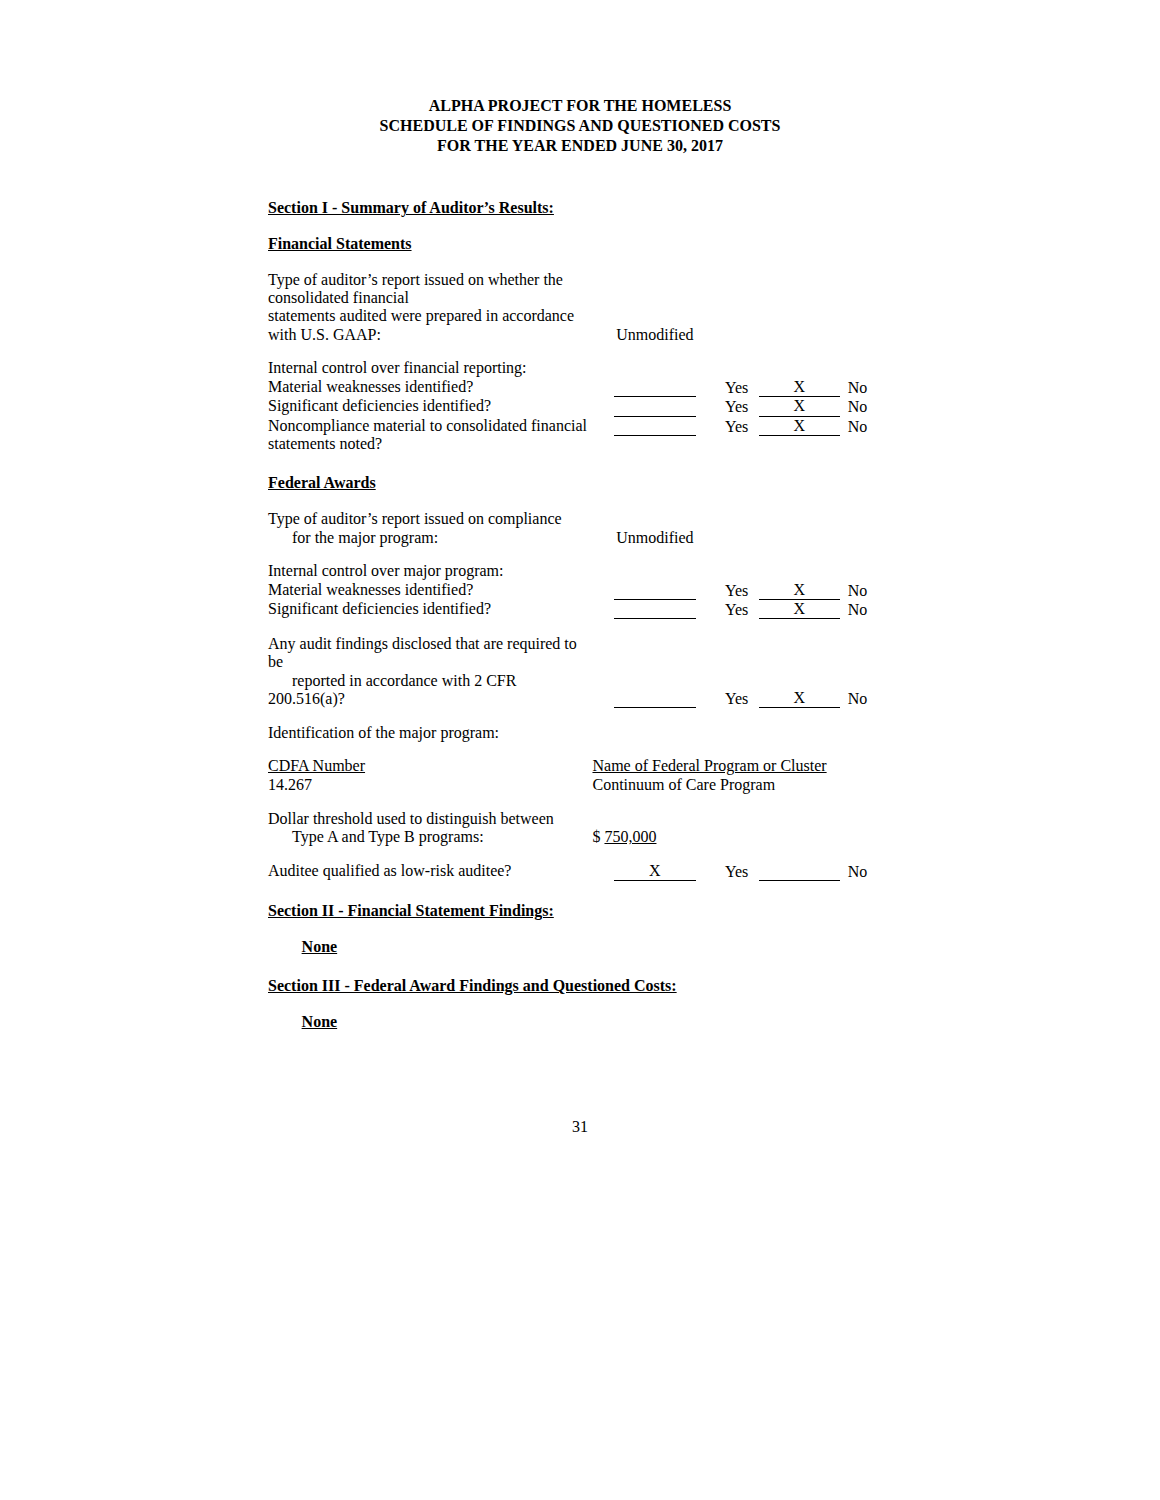ALPHA PROJECT FOR THE HOMELESS
SCHEDULE OF FINDINGS AND QUESTIONED COSTS
FOR THE YEAR ENDED JUNE 30, 2017
Section I - Summary of Auditor’s Results:
Financial Statements
| Type of auditor’s report issued on whether the consolidated financial statements audited were prepared in accordance with U.S. GAAP: | Unmodified | |
| Internal control over financial reporting: | | |
| Material weaknesses identified? | | Yes X No |
| Significant deficiencies identified? | | Yes X No |
| Noncompliance material to consolidated financial statements noted? | | Yes X No |
Federal Awards
| Type of auditor’s report issued on compliance for the major program: | Unmodified | |
| Internal control over major program: | | |
| Material weaknesses identified? | | Yes X No |
| Significant deficiencies identified? | | Yes X No |
| Any audit findings disclosed that are required to be reported in accordance with 2 CFR 200.516(a)? | | Yes X No |
Identification of the major program:
| CDFA Number | Name of Federal Program or Cluster |
| 14.267 | Continuum of Care Program |
| Dollar threshold used to distinguish between Type A and Type B programs: | $ 750,000 |
| Auditee qualified as low-risk auditee? | X | Yes No |
Section II - Financial Statement Findings:
None
Section III - Federal Award Findings and Questioned Costs:
None
31